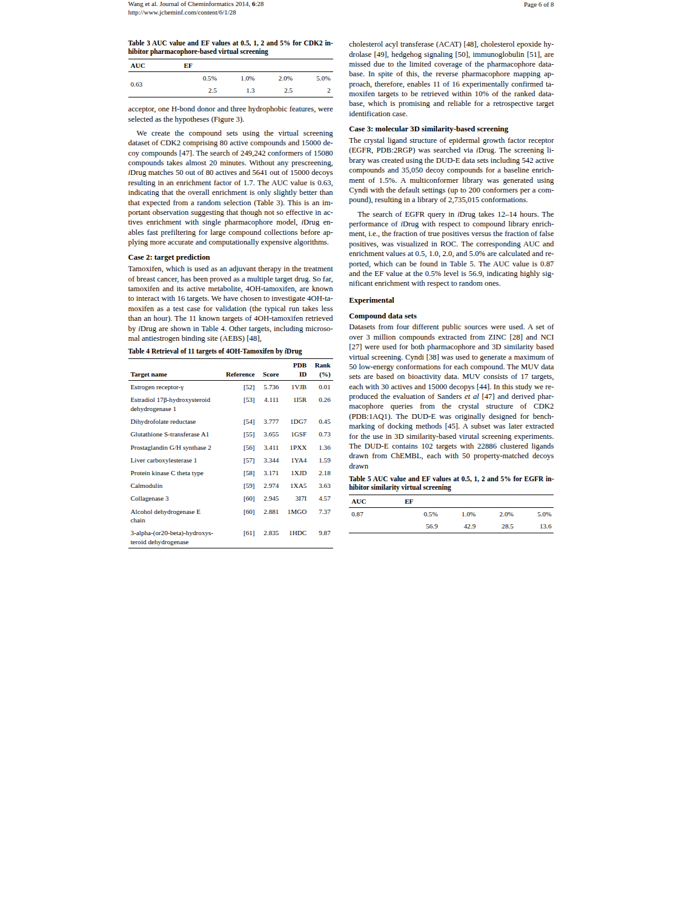Wang et al. Journal of Cheminformatics 2014, 6:28
http://www.jcheminf.com/content/6/1/28
Page 6 of 8
Table 3 AUC value and EF values at 0.5, 1, 2 and 5% for CDK2 inhibitor pharmacophore-based virtual screening
| AUC | EF |
| --- | --- |
| 0.63 | 0.5% | 1.0% | 2.0% | 5.0% |
| 2.5 | 1.3 | 2.5 | 2 |
acceptor, one H-bond donor and three hydrophobic features, were selected as the hypotheses (Figure 3).
We create the compound sets using the virtual screening dataset of CDK2 comprising 80 active compounds and 15000 decoy compounds [47]. The search of 249,242 conformers of 15080 compounds takes almost 20 minutes. Without any prescreening, i Drug matches 50 out of 80 actives and 5641 out of 15000 decoys resulting in an enrichment factor of 1.7. The AUC value is 0.63, indicating that the overall enrichment is only slightly better than that expected from a random selection (Table 3). This is an important observation suggesting that though not so effective in actives enrichment with single pharmacophore model, i Drug enables fast prefiltering for large compound collections before applying more accurate and computationally expensive algorithms.
Case 2: target prediction
Tamoxifen, which is used as an adjuvant therapy in the treatment of breast cancer, has been proved as a multiple target drug. So far, tamoxifen and its active metabolite, 4OH-tamoxifen, are known to interact with 16 targets. We have chosen to investigate 4OH-tamoxifen as a test case for validation (the typical run takes less than an hour). The 11 known targets of 4OH-tamoxifen retrieved by i Drug are shown in Table 4. Other targets, including microsomal antiestrogen binding site (AEBS) [48],
Table 4 Retrieval of 11 targets of 4OH-Tamoxifen by i Drug
| Target name | Reference | Score | PDB ID | Rank (%) |
| --- | --- | --- | --- | --- |
| Estrogen receptor-γ | [52] | 5.736 | 1VJB | 0.01 |
| Estradiol 17β-hydroxysteroid dehydrogenase 1 | [53] | 4.111 | 1I5R | 0.26 |
| Dihydrofolate reductase | [54] | 3.777 | 1DG7 | 0.45 |
| Glutathione S-transferase A1 | [55] | 3.655 | 1GSF | 0.73 |
| Prostaglandin G/H synthase 2 | [56] | 3.411 | 1PXX | 1.36 |
| Liver carboxylesterase 1 | [57] | 3.344 | 1YA4 | 1.59 |
| Protein kinase C theta type | [58] | 3.171 | 1XJD | 2.18 |
| Calmodulin | [59] | 2.974 | 1XA5 | 3.63 |
| Collagenase 3 | [60] | 2.945 | 3I7I | 4.57 |
| Alcohol dehydrogenase E chain | [60] | 2.881 | 1MGO | 7.37 |
| 3-alpha-(or20-beta)-hydroxysteroid dehydrogenase | [61] | 2.835 | 1HDC | 9.87 |
cholesterol acyl transferase (ACAT) [48], cholesterol epoxide hydrolase [49], hedgehog signaling [50], immunoglobulin [51], are missed due to the limited coverage of the pharmacophore database. In spite of this, the reverse pharmacophore mapping approach, therefore, enables 11 of 16 experimentally confirmed tamoxifen targets to be retrieved within 10% of the ranked database, which is promising and reliable for a retrospective target identification case.
Case 3: molecular 3D similarity-based screening
The crystal ligand structure of epidermal growth factor receptor (EGFR, PDB:2RGP) was searched via i Drug. The screening library was created using the DUD-E data sets including 542 active compounds and 35,050 decoy compounds for a baseline enrichment of 1.5%. A multiconformer library was generated using Cyndi with the default settings (up to 200 conformers per a compound), resulting in a library of 2,735,015 conformations.
The search of EGFR query in i Drug takes 12–14 hours. The performance of i Drug with respect to compound library enrichment, i.e., the fraction of true positives versus the fraction of false positives, was visualized in ROC. The corresponding AUC and enrichment values at 0.5, 1.0, 2.0, and 5.0% are calculated and reported, which can be found in Table 5. The AUC value is 0.87 and the EF value at the 0.5% level is 56.9, indicating highly significant enrichment with respect to random ones.
Experimental
Compound data sets
Datasets from four different public sources were used. A set of over 3 million compounds extracted from ZINC [28] and NCI [27] were used for both pharmacophore and 3D similarity based virtual screening. Cyndi [38] was used to generate a maximum of 50 low-energy conformations for each compound. The MUV data sets are based on bioactivity data. MUV consists of 17 targets, each with 30 actives and 15000 decopys [44]. In this study we reproduced the evaluation of Sanders et al [47] and derived pharmacophore queries from the crystal structure of CDK2 (PDB:1AQ1). The DUD-E was originally designed for benchmarking of docking methods [45]. A subset was later extracted for the use in 3D similarity-based virutal screening experiments. The DUD-E contains 102 targets with 22886 clustered ligands drawn from ChEMBL, each with 50 property-matched decoys drawn
Table 5 AUC value and EF values at 0.5, 1, 2 and 5% for EGFR inhibitor similarity virtual screening
| AUC | EF |
| --- | --- |
| 0.87 | 0.5% | 1.0% | 2.0% | 5.0% |
| 56.9 | 42.9 | 28.5 | 13.6 |